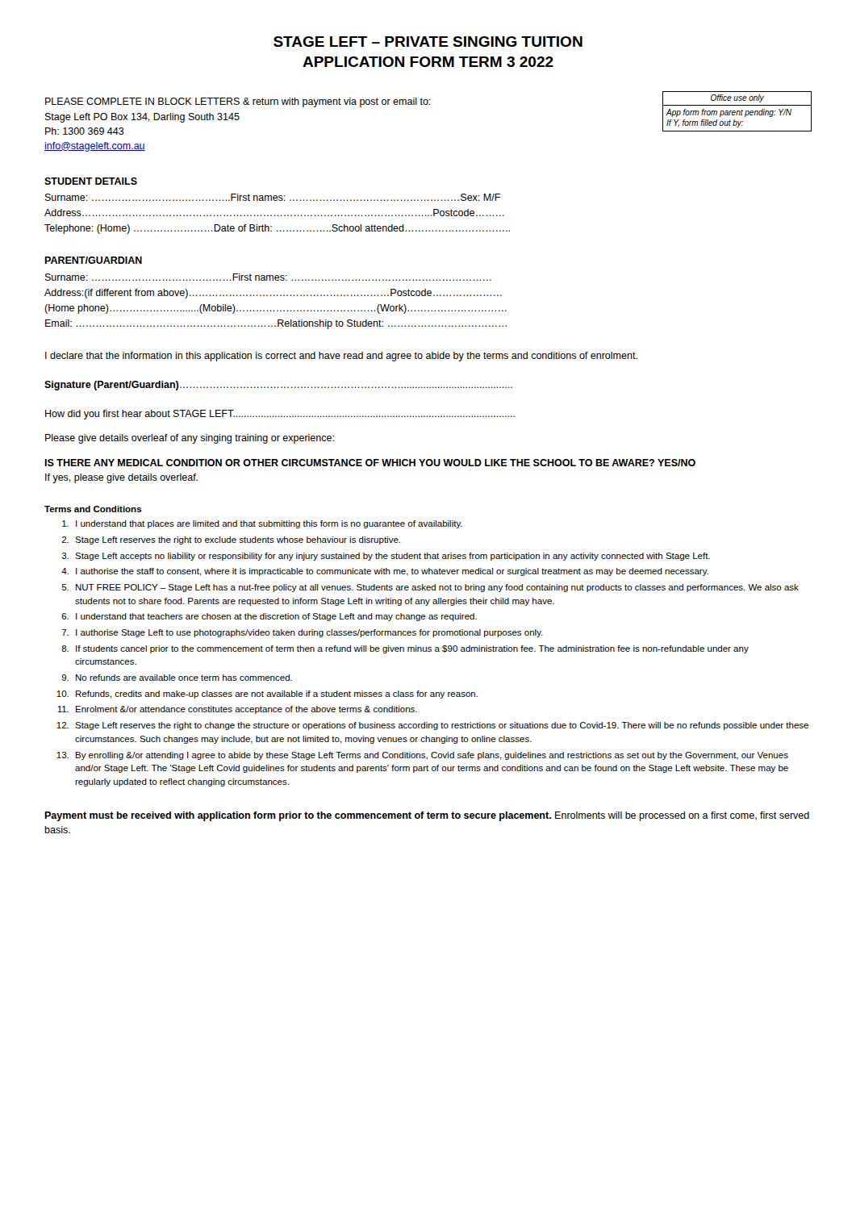STAGE LEFT – PRIVATE SINGING TUITION
APPLICATION FORM TERM 3 2022
Office use only
App form from parent pending: Y/N
If Y, form filled out by:
PLEASE COMPLETE IN BLOCK LETTERS & return with payment via post or email to:
Stage Left PO Box 134, Darling South 3145
Ph: 1300 369 443
info@stageleft.com.au
Student Details
Surname: ……………………….…………..First names: ……………………………………………Sex: M/F
Address…………………………………………………………………………………………...Postcode………
Telephone: (Home) ……………………Date of Birth: ……………..School attended…………………………..
Parent/Guardian
Surname: ……………………………………First names: ……………………………………………………
Address:(if different from above)……………………………………………………Postcode…………………
(Home phone)………………….......(Mobile)……………………………………(Work)…………………………
Email: ……………………………………………………Relationship to Student: ………………………………
I declare that the information in this application is correct and have read and agree to abide by the terms and conditions of enrolment.
Signature (Parent/Guardian)…………………………………………………………........................................
How did you first hear about STAGE LEFT.....................................................................................................
Please give details overleaf of any singing training or experience:
IS THERE ANY MEDICAL CONDITION OR OTHER CIRCUMSTANCE OF WHICH YOU WOULD LIKE THE SCHOOL TO BE AWARE? YES/NO
If yes, please give details overleaf.
Terms and Conditions
I understand that places are limited and that submitting this form is no guarantee of availability.
Stage Left reserves the right to exclude students whose behaviour is disruptive.
Stage Left accepts no liability or responsibility for any injury sustained by the student that arises from participation in any activity connected with Stage Left.
I authorise the staff to consent, where it is impracticable to communicate with me, to whatever medical or surgical treatment as may be deemed necessary.
NUT FREE POLICY – Stage Left has a nut-free policy at all venues. Students are asked not to bring any food containing nut products to classes and performances. We also ask students not to share food. Parents are requested to inform Stage Left in writing of any allergies their child may have.
I understand that teachers are chosen at the discretion of Stage Left and may change as required.
I authorise Stage Left to use photographs/video taken during classes/performances for promotional purposes only.
If students cancel prior to the commencement of term then a refund will be given minus a $90 administration fee. The administration fee is non-refundable under any circumstances.
No refunds are available once term has commenced.
Refunds, credits and make-up classes are not available if a student misses a class for any reason.
Enrolment &/or attendance constitutes acceptance of the above terms & conditions.
Stage Left reserves the right to change the structure or operations of business according to restrictions or situations due to Covid-19. There will be no refunds possible under these circumstances. Such changes may include, but are not limited to, moving venues or changing to online classes.
By enrolling &/or attending I agree to abide by these Stage Left Terms and Conditions, Covid safe plans, guidelines and restrictions as set out by the Government, our Venues and/or Stage Left. The 'Stage Left Covid guidelines for students and parents' form part of our terms and conditions and can be found on the Stage Left website. These may be regularly updated to reflect changing circumstances.
Payment must be received with application form prior to the commencement of term to secure placement. Enrolments will be processed on a first come, first served basis.